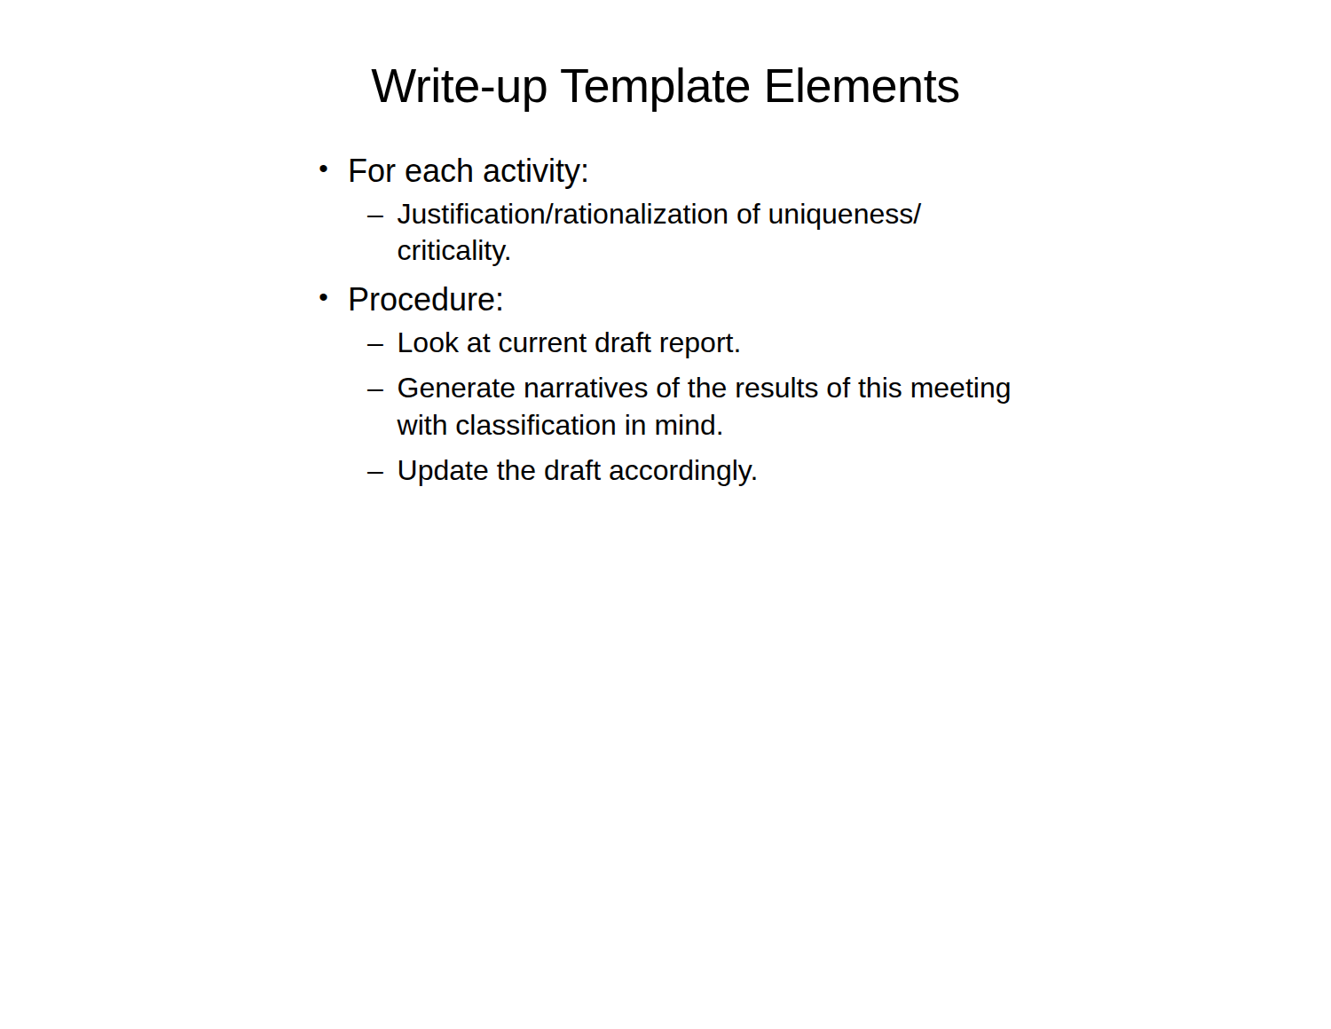Write-up Template Elements
•For each activity:
–Justification/rationalization of uniqueness/ criticality.
•Procedure:
–Look at current draft report.
–Generate narratives of the results of this meeting with classification in mind.
–Update the draft accordingly.